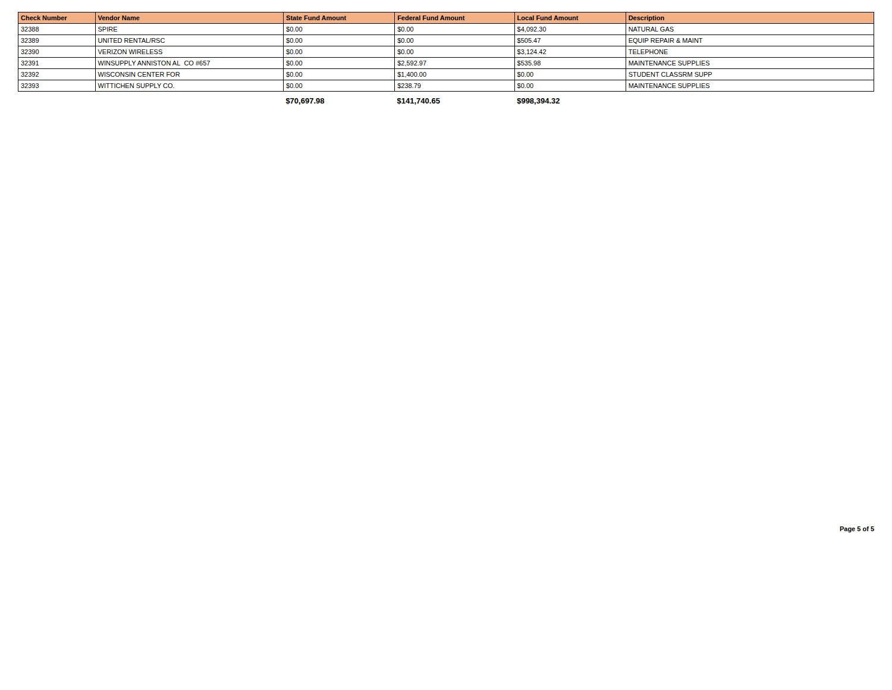| Check Number | Vendor Name | State Fund Amount | Federal Fund Amount | Local Fund Amount | Description |
| --- | --- | --- | --- | --- | --- |
| 32388 | SPIRE | $0.00 | $0.00 | $4,092.30 | NATURAL GAS |
| 32389 | UNITED RENTAL/RSC | $0.00 | $0.00 | $505.47 | EQUIP REPAIR & MAINT |
| 32390 | VERIZON WIRELESS | $0.00 | $0.00 | $3,124.42 | TELEPHONE |
| 32391 | WINSUPPLY ANNISTON AL CO #657 | $0.00 | $2,592.97 | $535.98 | MAINTENANCE SUPPLIES |
| 32392 | WISCONSIN CENTER FOR | $0.00 | $1,400.00 | $0.00 | STUDENT CLASSRM SUPP |
| 32393 | WITTICHEN SUPPLY CO. | $0.00 | $238.79 | $0.00 | MAINTENANCE SUPPLIES |
| | | $70,697.98 | $141,740.65 | $998,394.32 | |
Page 5 of 5